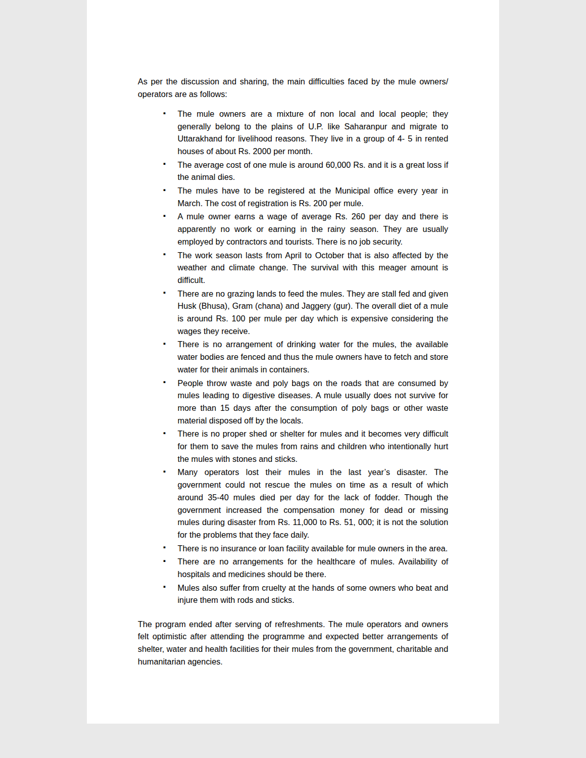As per the discussion and sharing, the main difficulties faced by the mule owners/ operators are as follows:
The mule owners are a mixture of non local and local people; they generally belong to the plains of U.P. like Saharanpur and migrate to Uttarakhand for livelihood reasons. They live in a group of 4- 5 in rented houses of about Rs. 2000 per month.
The average cost of one mule is around 60,000 Rs. and it is a great loss if the animal dies.
The mules have to be registered at the Municipal office every year in March. The cost of registration is Rs. 200 per mule.
A mule owner earns a wage of average Rs. 260 per day and there is apparently no work or earning in the rainy season. They are usually employed by contractors and tourists. There is no job security.
The work season lasts from April to October that is also affected by the weather and climate change. The survival with this meager amount is difficult.
There are no grazing lands to feed the mules. They are stall fed and given Husk (Bhusa), Gram (chana) and Jaggery (gur). The overall diet of a mule is around Rs. 100 per mule per day which is expensive considering the wages they receive.
There is no arrangement of drinking water for the mules, the available water bodies are fenced and thus the mule owners have to fetch and store water for their animals in containers.
People throw waste and poly bags on the roads that are consumed by mules leading to digestive diseases. A mule usually does not survive for more than 15 days after the consumption of poly bags or other waste material disposed off by the locals.
There is no proper shed or shelter for mules and it becomes very difficult for them to save the mules from rains and children who intentionally hurt the mules with stones and sticks.
Many operators lost their mules in the last year’s disaster. The government could not rescue the mules on time as a result of which around 35-40 mules died per day for the lack of fodder. Though the government increased the compensation money for dead or missing mules during disaster from Rs. 11,000 to Rs. 51, 000; it is not the solution for the problems that they face daily.
There is no insurance or loan facility available for mule owners in the area.
There are no arrangements for the healthcare of mules. Availability of hospitals and medicines should be there.
Mules also suffer from cruelty at the hands of some owners who beat and injure them with rods and sticks.
The program ended after serving of refreshments. The mule operators and owners felt optimistic after attending the programme and expected better arrangements of shelter, water and health facilities for their mules from the government, charitable and humanitarian agencies.